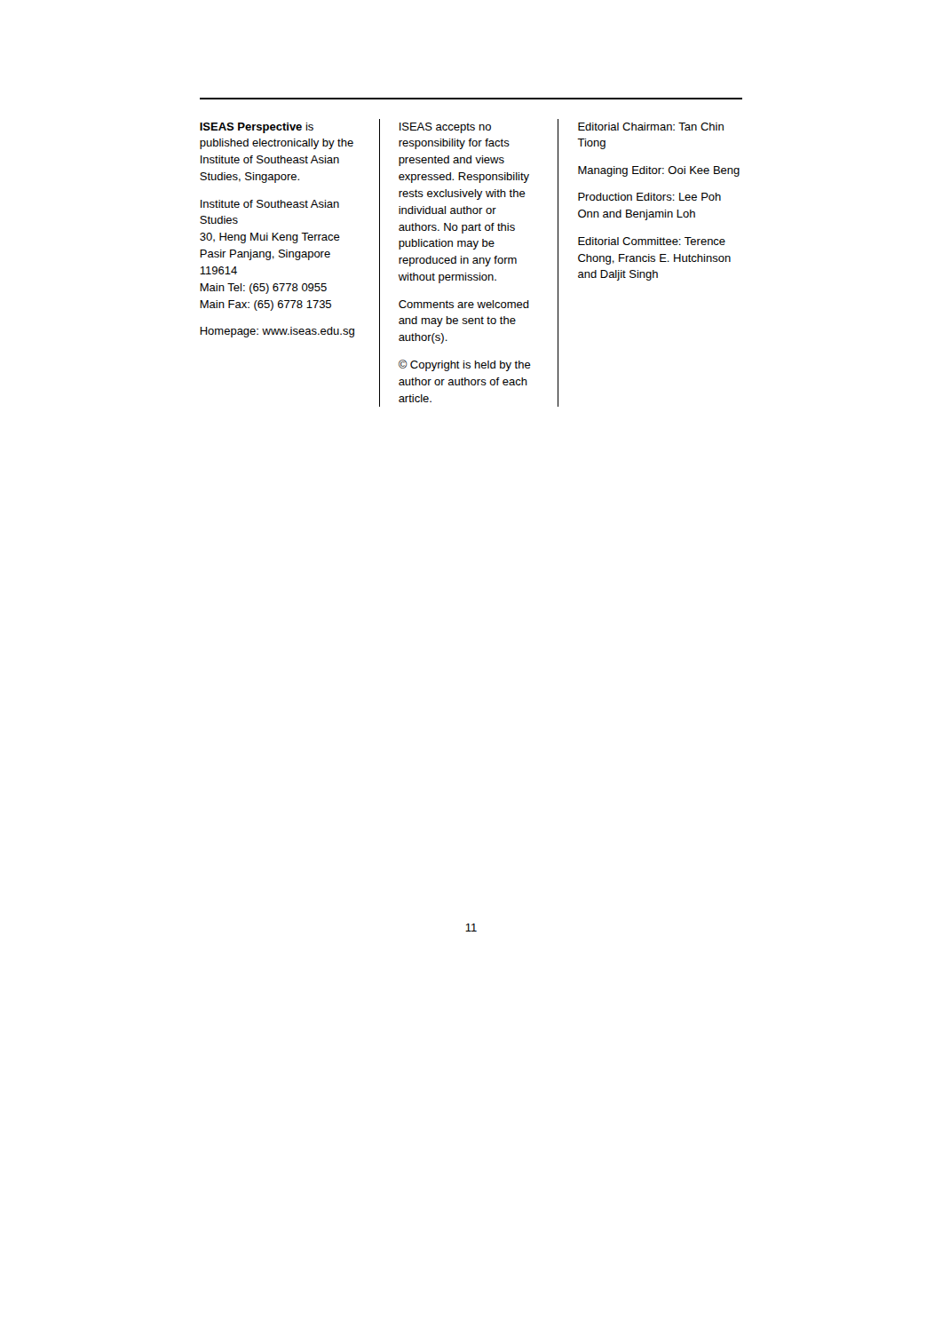ISEAS Perspective is published electronically by the Institute of Southeast Asian Studies, Singapore.
Institute of Southeast Asian Studies
30, Heng Mui Keng Terrace
Pasir Panjang, Singapore 119614
Main Tel: (65) 6778 0955
Main Fax: (65) 6778 1735
Homepage: www.iseas.edu.sg
ISEAS accepts no responsibility for facts presented and views expressed. Responsibility rests exclusively with the individual author or authors. No part of this publication may be reproduced in any form without permission.
Comments are welcomed and may be sent to the author(s).
© Copyright is held by the author or authors of each article.
Editorial Chairman: Tan Chin Tiong
Managing Editor: Ooi Kee Beng
Production Editors: Lee Poh Onn and Benjamin Loh
Editorial Committee: Terence Chong, Francis E. Hutchinson and Daljit Singh
11